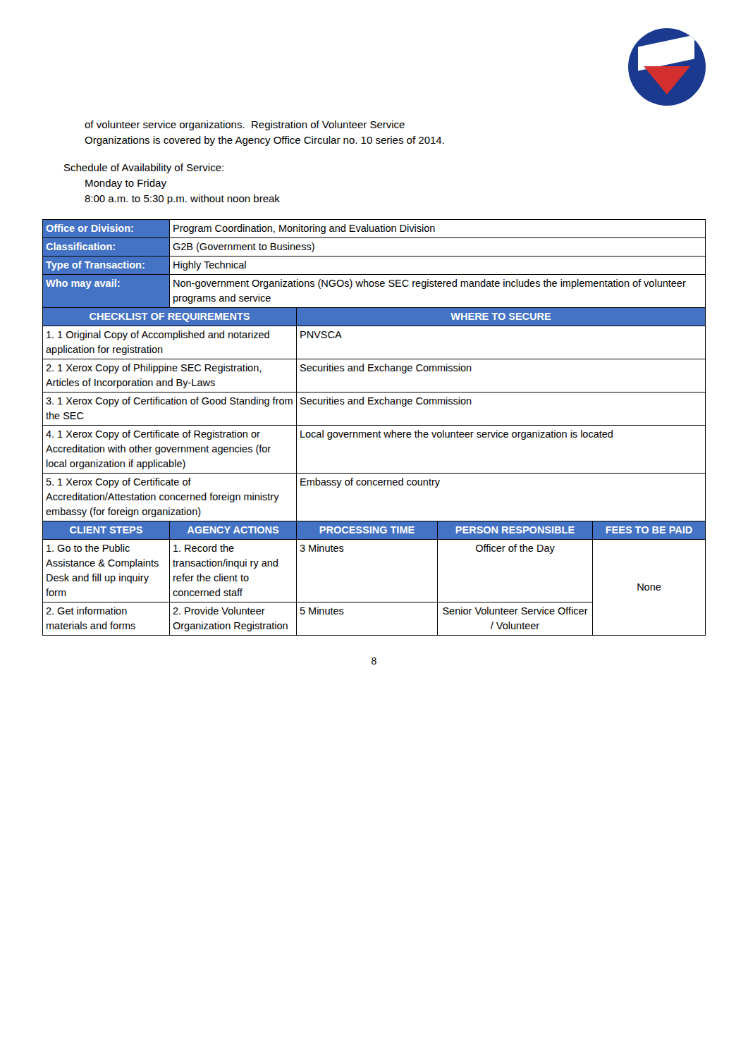of volunteer service organizations. Registration of Volunteer Service
Organizations is covered by the Agency Office Circular no. 10 series of 2014.
Schedule of Availability of Service:
Monday to Friday
8:00 a.m. to 5:30 p.m. without noon break
| Office or Division: | Program Coordination, Monitoring and Evaluation Division |
| Classification: | G2B (Government to Business) |
| Type of Transaction: | Highly Technical |
| Who may avail: | Non-government Organizations (NGOs) whose SEC registered mandate includes the implementation of volunteer programs and service |
| CHECKLIST OF REQUIREMENTS | WHERE TO SECURE |
| 1. 1 Original Copy of Accomplished and notarized application for registration | PNVSCA |
| 2. 1 Xerox Copy of Philippine SEC Registration, Articles of Incorporation and By-Laws | Securities and Exchange Commission |
| 3. 1 Xerox Copy of Certification of Good Standing from the SEC | Securities and Exchange Commission |
| 4. 1 Xerox Copy of Certificate of Registration or Accreditation with other government agencies (for local organization if applicable) | Local government where the volunteer service organization is located |
| 5. 1 Xerox Copy of Certificate of Accreditation/Attestation concerned foreign ministry embassy (for foreign organization) | Embassy of concerned country |
| CLIENT STEPS | AGENCY ACTIONS | PROCESSING TIME | PERSON RESPONSIBLE | FEES TO BE PAID |
| 1. Go to the Public Assistance & Complaints Desk and fill up inquiry form | 1. Record the transaction/inqui ry and refer the client to concerned staff | 3 Minutes | Officer of the Day | None |
| 2. Get information materials and forms | 2. Provide Volunteer Organization Registration | 5 Minutes | Senior Volunteer Service Officer / Volunteer |
8